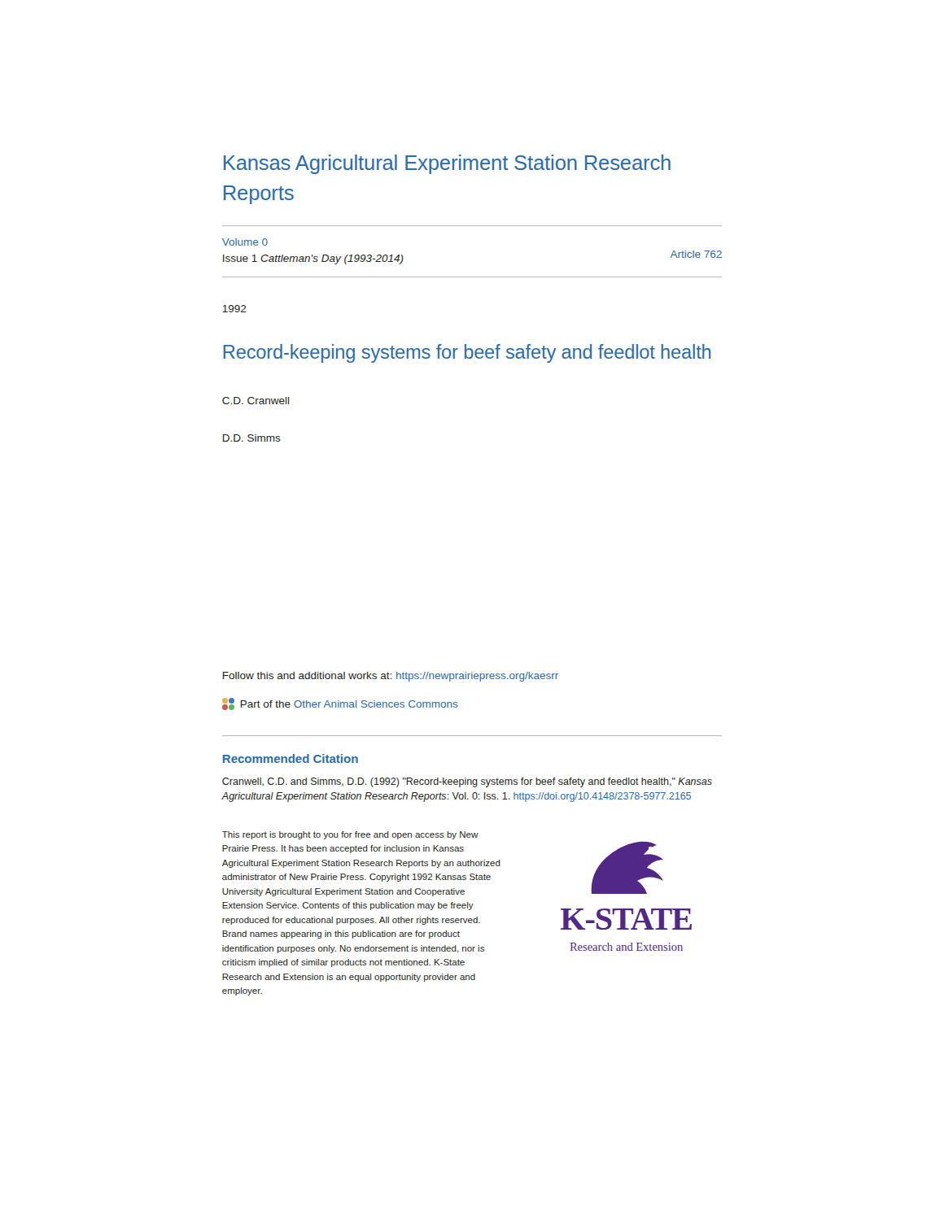Kansas Agricultural Experiment Station Research Reports
Volume 0
Issue 1 Cattleman's Day (1993-2014)
Article 762
1992
Record-keeping systems for beef safety and feedlot health
C.D. Cranwell
D.D. Simms
Follow this and additional works at: https://newprairiepress.org/kaesrr
Part of the Other Animal Sciences Commons
Recommended Citation
Cranwell, C.D. and Simms, D.D. (1992) "Record-keeping systems for beef safety and feedlot health," Kansas Agricultural Experiment Station Research Reports: Vol. 0: Iss. 1. https://doi.org/10.4148/2378-5977.2165
This report is brought to you for free and open access by New Prairie Press. It has been accepted for inclusion in Kansas Agricultural Experiment Station Research Reports by an authorized administrator of New Prairie Press. Copyright 1992 Kansas State University Agricultural Experiment Station and Cooperative Extension Service. Contents of this publication may be freely reproduced for educational purposes. All other rights reserved. Brand names appearing in this publication are for product identification purposes only. No endorsement is intended, nor is criticism implied of similar products not mentioned. K-State Research and Extension is an equal opportunity provider and employer.
K-STATE
Research and Extension